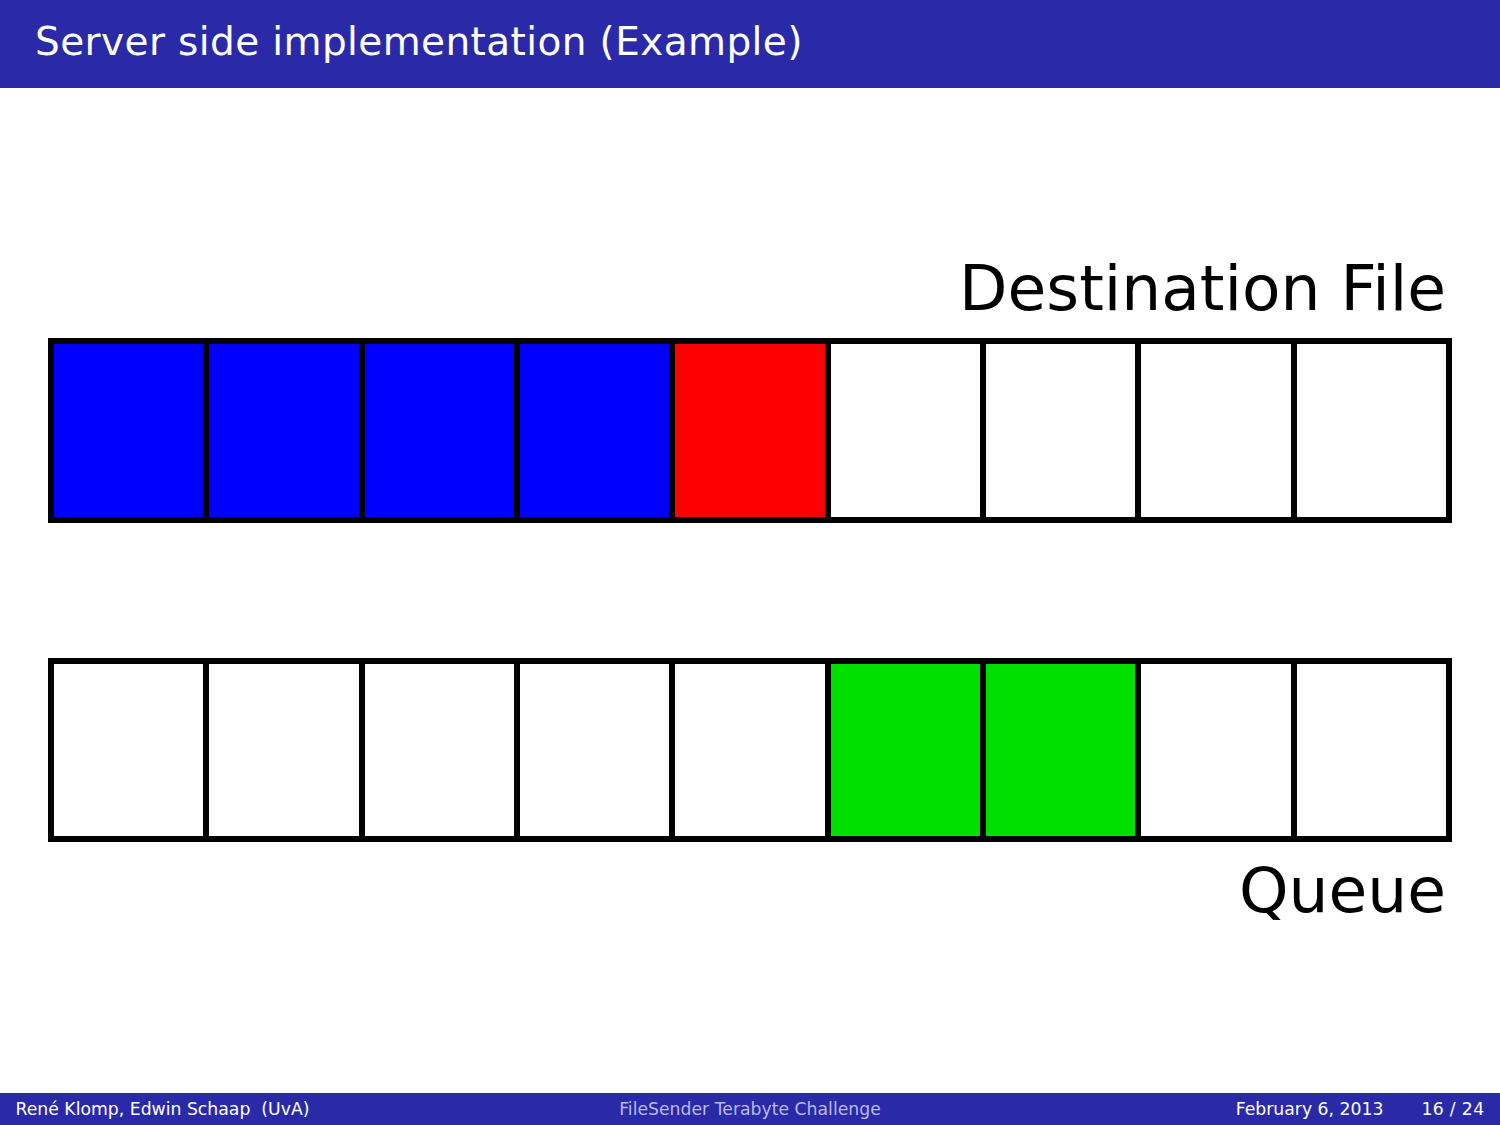Server side implementation (Example)
Destination File
Queue
René Klomp, Edwin Schaap (UvA) FileSender Terabyte Challenge February 6, 201316 / 24